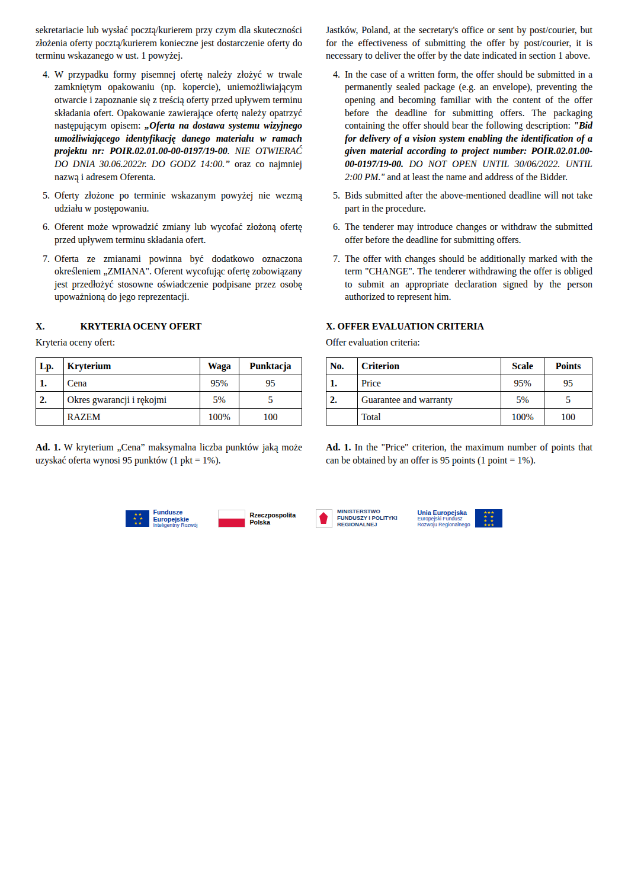sekretariacie lub wysłać pocztą/kurierem przy czym dla skuteczności złożenia oferty pocztą/kurierem konieczne jest dostarczenie oferty do terminu wskazanego w ust. 1 powyżej.
W przypadku formy pisemnej ofertę należy złożyć w trwale zamkniętym opakowaniu (np. kopercie), uniemożliwiającym otwarcie i zapoznanie się z treścią oferty przed upływem terminu składania ofert. Opakowanie zawierające ofertę należy opatrzyć następującym opisem: „Oferta na dostawa systemu wizyjnego umożliwiającego identyfikację danego materiału w ramach projektu nr: POIR.02.01.00-00-0197/19-00. NIE OTWIERAĆ DO DNIA 30.06.2022r. DO GODZ 14:00.” oraz co najmniej nazwą i adresem Oferenta.
Oferty złożone po terminie wskazanym powyżej nie wezmą udziału w postępowaniu.
Oferent może wprowadzić zmiany lub wycofać złożoną ofertę przed upływem terminu składania ofert.
Oferta ze zmianami powinna być dodatkowo oznaczona określeniem „ZMIANA". Oferent wycofując ofertę zobowiązany jest przedłożyć stosowne oświadczenie podpisane przez osobę upoważnioną do jego reprezentacji.
X. KRYTERIA OCENY OFERT
Kryteria oceny ofert:
| Lp. | Kryterium | Waga | Punktacja |
| --- | --- | --- | --- |
| 1. | Cena | 95% | 95 |
| 2. | Okres gwarancji i rękojmi | 5% | 5 |
| | RAZEM | 100% | 100 |
Ad. 1. W kryterium „Cena” maksymalna liczba punktów jaką może uzyskać oferta wynosi 95 punktów (1 pkt = 1%).
Jastków, Poland, at the secretary's office or sent by post/courier, but for the effectiveness of submitting the offer by post/courier, it is necessary to deliver the offer by the date indicated in section 1 above.
In the case of a written form, the offer should be submitted in a permanently sealed package (e.g. an envelope), preventing the opening and becoming familiar with the content of the offer before the deadline for submitting offers. The packaging containing the offer should bear the following description: "Bid for delivery of a vision system enabling the identification of a given material according to project number: POIR.02.01.00-00-0197/19-00. DO NOT OPEN UNTIL 30/06/2022. UNTIL 2:00 PM." and at least the name and address of the Bidder.
Bids submitted after the above-mentioned deadline will not take part in the procedure.
The tenderer may introduce changes or withdraw the submitted offer before the deadline for submitting offers.
The offer with changes should be additionally marked with the term "CHANGE". The tenderer withdrawing the offer is obliged to submit an appropriate declaration signed by the person authorized to represent him.
X. OFFER EVALUATION CRITERIA
Offer evaluation criteria:
| No. | Criterion | Scale | Points |
| --- | --- | --- | --- |
| 1. | Price | 95% | 95 |
| 2. | Guarantee and warranty | 5% | 5 |
| | Total | 100% | 100 |
Ad. 1. In the "Price" criterion, the maximum number of points that can be obtained by an offer is 95 points (1 point = 1%).
Fundusze
Europejskie
Inteligentny Rozwój
Rzeczpospolita
Polska
MINISTERSTWO
FUNDUSZY I POLITYKI
REGIONALNEJ
Unia Europejska
Europejski Fundusz
Rozwoju Regionalnego